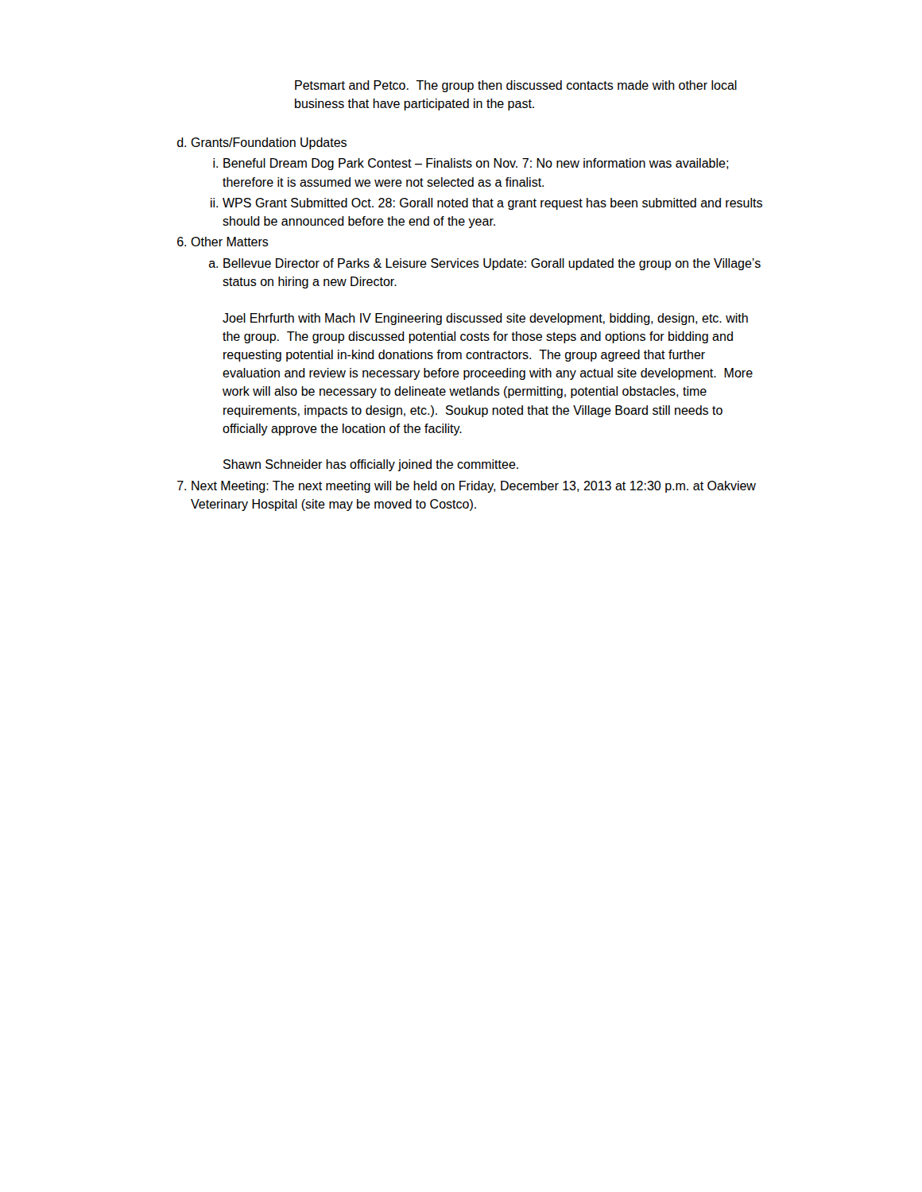Petsmart and Petco. The group then discussed contacts made with other local business that have participated in the past.
Grants/Foundation Updates
Beneful Dream Dog Park Contest – Finalists on Nov. 7: No new information was available; therefore it is assumed we were not selected as a finalist.
WPS Grant Submitted Oct. 28: Gorall noted that a grant request has been submitted and results should be announced before the end of the year.
Other Matters
Bellevue Director of Parks & Leisure Services Update: Gorall updated the group on the Village’s status on hiring a new Director.
Joel Ehrfurth with Mach IV Engineering discussed site development, bidding, design, etc. with the group. The group discussed potential costs for those steps and options for bidding and requesting potential in-kind donations from contractors. The group agreed that further evaluation and review is necessary before proceeding with any actual site development. More work will also be necessary to delineate wetlands (permitting, potential obstacles, time requirements, impacts to design, etc.). Soukup noted that the Village Board still needs to officially approve the location of the facility.
Shawn Schneider has officially joined the committee.
Next Meeting: The next meeting will be held on Friday, December 13, 2013 at 12:30 p.m. at Oakview Veterinary Hospital (site may be moved to Costco).